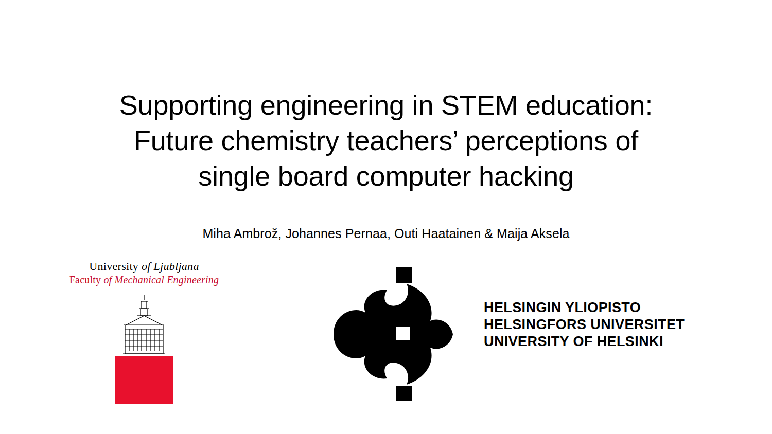Supporting engineering in STEM education:
Future chemistry teachers’ perceptions of
single board computer hacking
Miha Ambrož, Johannes Pernaa, Outi Haatainen & Maija Aksela
University of Ljubljana
Faculty of Mechanical Engineering
HELSINGIN YLIOPISTO
HELSINGFORS UNIVERSITET
UNIVERSITY OF HELSINKI